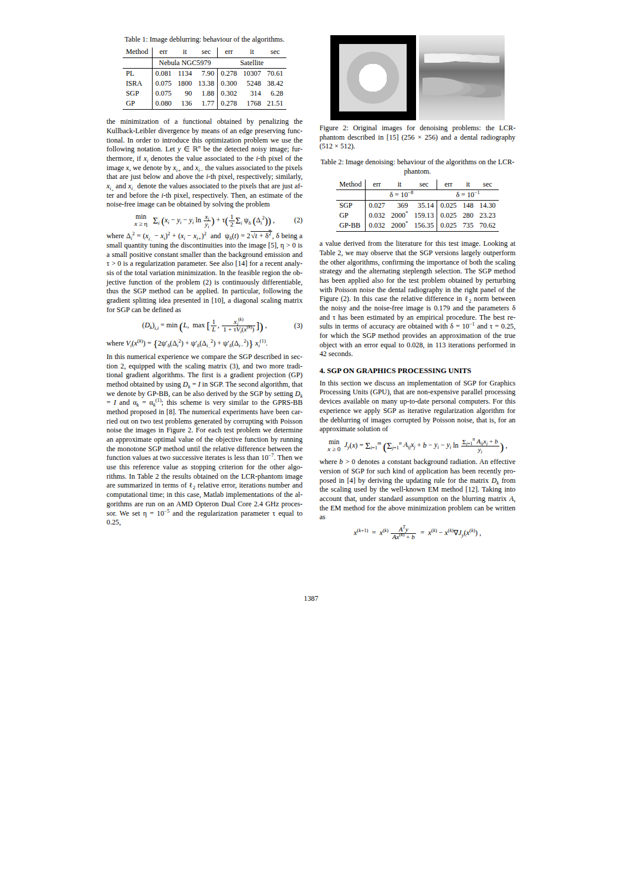Table 1: Image deblurring: behaviour of the algorithms.
| Method | err | it | sec | err | it | sec |
| --- | --- | --- | --- | --- | --- | --- |
| | Nebula NGC5979 | Satellite |
| PL | 0.081 | 1134 | 7.90 | 0.278 | 10307 | 70.61 |
| ISRA | 0.075 | 1800 | 13.38 | 0.300 | 5248 | 38.42 |
| SGP | 0.075 | 90 | 1.88 | 0.302 | 314 | 6.28 |
| GP | 0.080 | 136 | 1.77 | 0.278 | 1768 | 21.51 |
the minimization of a functional obtained by penalizing the Kullback-Leibler divergence by means of an edge preserving functional. In order to introduce this optimization problem we use the following notation. Let y ∈ ℝn be the detected noisy image; furthermore, if xi denotes the value associated to the i-th pixel of the image x, we denote by xi+ and xi− the values associated to the pixels that are just below and above the i-th pixel, respectively; similarly, xi+ and xi− denote the values associated to the pixels that are just after and before the i-th pixel, respectively. Then, an estimate of the noise-free image can be obtained by solving the problem
min x ≥ η Σi (xi − yi − yi ln xi yi) + τ(12 Σi ψδ (Δi2)) , (2)
where Δi2 = (xi− − xi)2 + (xi − xi+)2 and ψδ(t) = 2√t + δ2, δ being a small quantity tuning the discontinuities into the image [5], η > 0 is a small positive constant smaller than the background emission and τ > 0 is a regularization parameter. See also [14] for a recent analysis of the total variation minimization. In the feasible region the objective function of the problem (2) is continuously differentiable, thus the SGP method can be applied. In particular, following the gradient splitting idea presented in [10], a diagonal scaling matrix for SGP can be defined as
(Dk)i,i = min (L, max [1 L, xi(k) 1 + τVi(x(k))]) , (3)
where Vi(x(k)) = {2ψ′δ(Δi2) + ψ′δ(Δi−2) + ψ′δ(Δi−2)} xi(1).
In this numerical experience we compare the SGP described in section 2, equipped with the scaling matrix (3), and two more traditional gradient algorithms. The first is a gradient projection (GP) method obtained by using Dk = I in SGP. The second algorithm, that we denote by GP-BB, can be also derived by the SGP by setting Dk = I and αk = αk(1); this scheme is very similar to the GPRS-BB method proposed in [8]. The numerical experiments have been carried out on two test problems generated by corrupting with Poisson noise the images in Figure 2. For each test problem we determine an approximate optimal value of the objective function by running the monotone SGP method until the relative difference between the function values at two successive iterates is less than 10−7. Then we use this reference value as stopping criterion for the other algorithms. In Table 2 the results obtained on the LCR-phantom image are summarized in terms of ℓ2 relative error, iterations number and computational time; in this case, Matlab implementations of the algorithms are run on an AMD Opteron Dual Core 2.4 GHz processor. We set η = 10−5 and the regularization parameter τ equal to 0.25,
Figure 2: Original images for denoising problems: the LCR-phantom described in [15] (256 × 256) and a dental radiography (512 × 512).
Table 2: Image denoising: behaviour of the algorithms on the LCR-phantom.
| Method | err | it | sec | err | it | sec |
| --- | --- | --- | --- | --- | --- | --- |
| | δ = 10 −8 | δ = 10 −1 |
| SGP | 0.027 | 369 | 35.14 | 0.025 | 148 | 14.30 |
| GP | 0.032 | 2000 * | 159.13 | 0.025 | 280 | 23.23 |
| GP-BB | 0.032 | 2000 * | 156.35 | 0.025 | 735 | 70.62 |
a value derived from the literature for this test image. Looking at Table 2, we may observe that the SGP versions largely outperform the other algorithms, confirming the importance of both the scaling strategy and the alternating steplength selection. The SGP method has been applied also for the test problem obtained by perturbing with Poisson noise the dental radiography in the right panel of the Figure (2). In this case the relative difference in ℓ2 norm between the noisy and the noise-free image is 0.179 and the parameters δ and τ has been estimated by an empirical procedure. The best results in terms of accuracy are obtained with δ = 10−1 and τ = 0.25, for which the SGP method provides an approximation of the true object with an error equal to 0.028, in 113 iterations performed in 42 seconds.
4. SGP ON GRAPHICS PROCESSING UNITS
In this section we discuss an implementation of SGP for Graphics Processing Units (GPU), that are non-expensive parallel processing devices available on many up-to-date personal computers. For this experience we apply SGP as iterative regularization algorithm for the deblurring of images corrupted by Poisson noise, that is, for an approximate solution of
min x ≥ 0 Jy(x) = Σi=1m (Σj=1n Aijxj + b − yi − yi ln Σj=1n Aijxj + b yi) ,
where b > 0 denotes a constant background radiation. An effective version of SGP for such kind of application has been recently proposed in [4] by deriving the updating rule for the matrix Dk from the scaling used by the well-known EM method [12]. Taking into account that, under standard assumption on the blurring matrix A, the EM method for the above minimization problem can be written as
x(k+1) = x(k) ATy Ax(k) + b = x(k) − x(k)∇Jy(x(k)) ,
1387